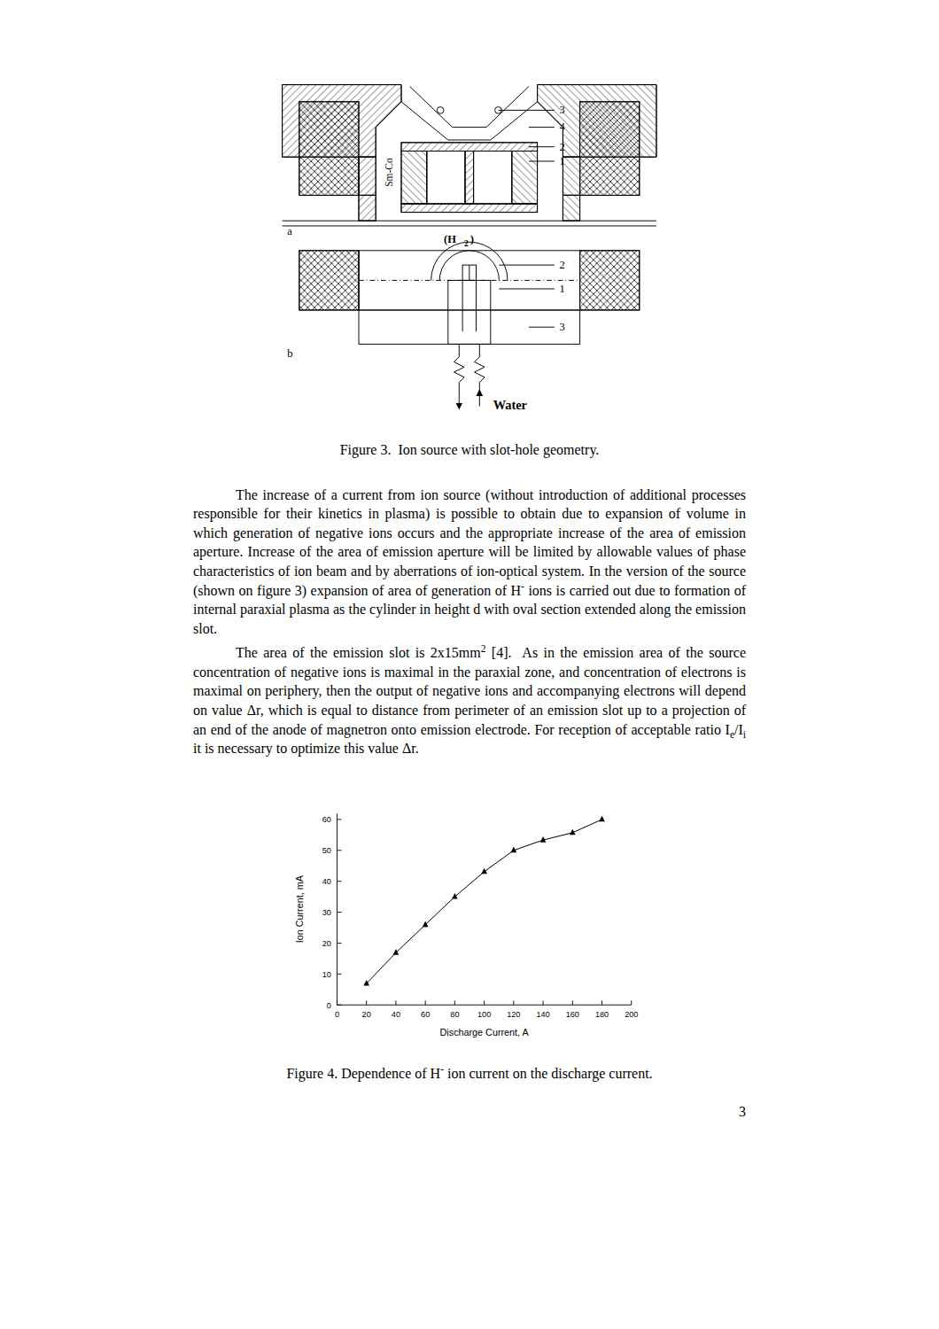3 4 2 1 2 1 3 a b (H 2 ) Water Sm-Co
Figure 3. Ion source with slot-hole geometry.
The increase of a current from ion source (without introduction of additional processes responsible for their kinetics in plasma) is possible to obtain due to expansion of volume in which generation of negative ions occurs and the appropriate increase of the area of emission aperture. Increase of the area of emission aperture will be limited by allowable values of phase characteristics of ion beam and by aberrations of ion-optical system. In the version of the source (shown on figure 3) expansion of area of generation of H- ions is carried out due to formation of internal paraxial plasma as the cylinder in height d with oval section extended along the emission slot.
The area of the emission slot is 2x15mm2 [4]. As in the emission area of the source concentration of negative ions is maximal in the paraxial zone, and concentration of electrons is maximal on periphery, then the output of negative ions and accompanying electrons will depend on value Δr, which is equal to distance from perimeter of an emission slot up to a projection of an end of the anode of magnetron onto emission electrode. For reception of acceptable ratio Ie/Ii it is necessary to optimize this value Δr.
0 20 40 60 80 100 120 140 160 180 200 0 10 20 30 40 50 60 Discharge Current, A Ion Current, mA
Figure 4. Dependence of H- ion current on the discharge current.
3